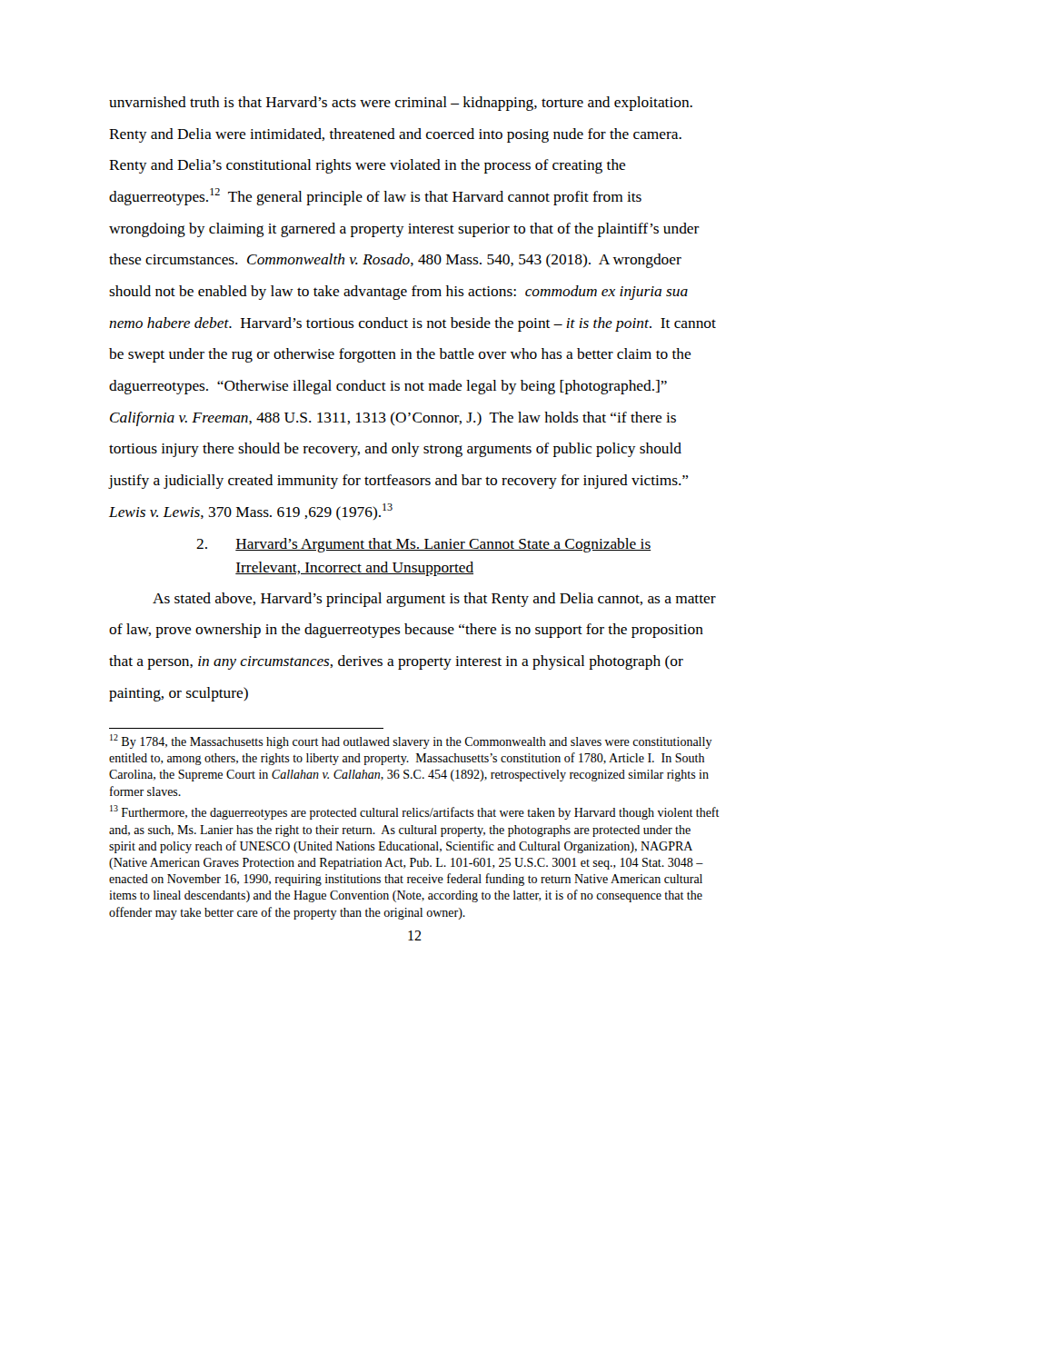unvarnished truth is that Harvard’s acts were criminal – kidnapping, torture and exploitation. Renty and Delia were intimidated, threatened and coerced into posing nude for the camera. Renty and Delia’s constitutional rights were violated in the process of creating the daguerreotypes.12 The general principle of law is that Harvard cannot profit from its wrongdoing by claiming it garnered a property interest superior to that of the plaintiff’s under these circumstances. Commonwealth v. Rosado, 480 Mass. 540, 543 (2018). A wrongdoer should not be enabled by law to take advantage from his actions: commodum ex injuria sua nemo habere debet. Harvard’s tortious conduct is not beside the point – it is the point. It cannot be swept under the rug or otherwise forgotten in the battle over who has a better claim to the daguerreotypes. “Otherwise illegal conduct is not made legal by being [photographed.]” California v. Freeman, 488 U.S. 1311, 1313 (O’Connor, J.) The law holds that “if there is tortious injury there should be recovery, and only strong arguments of public policy should justify a judicially created immunity for tortfeasors and bar to recovery for injured victims.” Lewis v. Lewis, 370 Mass. 619 ,629 (1976).13
2. Harvard’s Argument that Ms. Lanier Cannot State a Cognizable is Irrelevant, Incorrect and Unsupported
As stated above, Harvard’s principal argument is that Renty and Delia cannot, as a matter of law, prove ownership in the daguerreotypes because “there is no support for the proposition that a person, in any circumstances, derives a property interest in a physical photograph (or painting, or sculpture)
12 By 1784, the Massachusetts high court had outlawed slavery in the Commonwealth and slaves were constitutionally entitled to, among others, the rights to liberty and property. Massachusetts’s constitution of 1780, Article I. In South Carolina, the Supreme Court in Callahan v. Callahan, 36 S.C. 454 (1892), retrospectively recognized similar rights in former slaves.
13 Furthermore, the daguerreotypes are protected cultural relics/artifacts that were taken by Harvard though violent theft and, as such, Ms. Lanier has the right to their return. As cultural property, the photographs are protected under the spirit and policy reach of UNESCO (United Nations Educational, Scientific and Cultural Organization), NAGPRA (Native American Graves Protection and Repatriation Act, Pub. L. 101-601, 25 U.S.C. 3001 et seq., 104 Stat. 3048 – enacted on November 16, 1990, requiring institutions that receive federal funding to return Native American cultural items to lineal descendants) and the Hague Convention (Note, according to the latter, it is of no consequence that the offender may take better care of the property than the original owner).
12